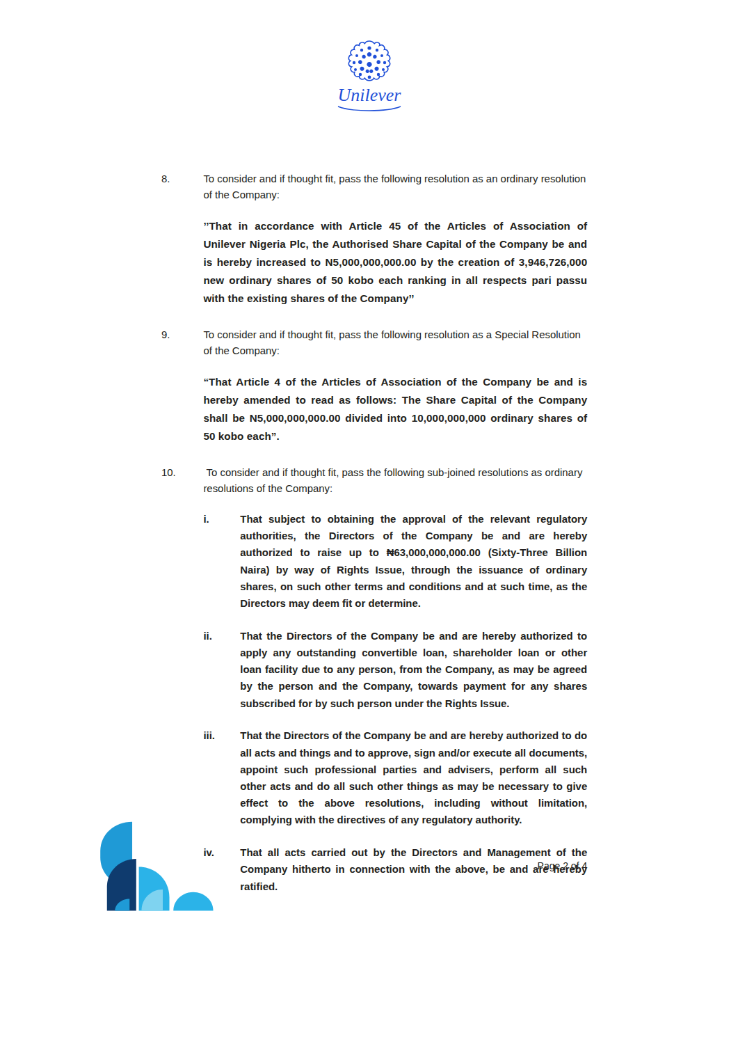Unilever
8.
To consider and if thought fit, pass the following resolution as an ordinary resolution of the Company:
’’That in accordance with Article 45 of the Articles of Association of Unilever Nigeria Plc, the Authorised Share Capital of the Company be and is hereby increased to N5,000,000,000.00 by the creation of 3,946,726,000 new ordinary shares of 50 kobo each ranking in all respects pari passu with the existing shares of the Company’’
9.
To consider and if thought fit, pass the following resolution as a Special Resolution of the Company:
“That Article 4 of the Articles of Association of the Company be and is hereby amended to read as follows: The Share Capital of the Company shall be N5,000,000,000.00 divided into 10,000,000,000 ordinary shares of 50 kobo each”.
10.
To consider and if thought fit, pass the following sub-joined resolutions as ordinary resolutions of the Company:
i. That subject to obtaining the approval of the relevant regulatory authorities, the Directors of the Company be and are hereby authorized to raise up to ₦63,000,000,000.00 (Sixty-Three Billion Naira) by way of Rights Issue, through the issuance of ordinary shares, on such other terms and conditions and at such time, as the Directors may deem fit or determine.
ii. That the Directors of the Company be and are hereby authorized to apply any outstanding convertible loan, shareholder loan or other loan facility due to any person, from the Company, as may be agreed by the person and the Company, towards payment for any shares subscribed for by such person under the Rights Issue.
iii. That the Directors of the Company be and are hereby authorized to do all acts and things and to approve, sign and/or execute all documents, appoint such professional parties and advisers, perform all such other acts and do all such other things as may be necessary to give effect to the above resolutions, including without limitation, complying with the directives of any regulatory authority.
iv. That all acts carried out by the Directors and Management of the Company hitherto in connection with the above, be and are hereby ratified.
Page 2 of 4